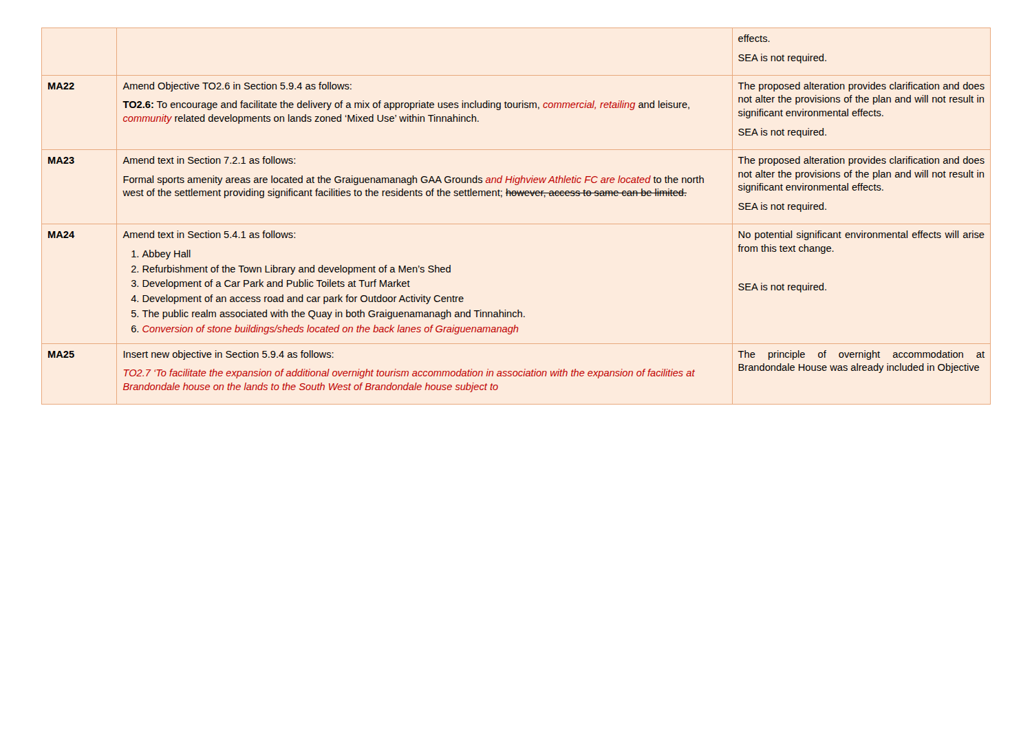| | | effects. SEA is not required. |
| MA22 | Amend Objective TO2.6 in Section 5.9.4 as follows: TO2.6: To encourage and facilitate the delivery of a mix of appropriate uses including tourism, commercial, retailing and leisure, community related developments on lands zoned ‘Mixed Use’ within Tinnahinch. | The proposed alteration provides clarification and does not alter the provisions of the plan and will not result in significant environmental effects. SEA is not required. |
| MA23 | Amend text in Section 7.2.1 as follows: Formal sports amenity areas are located at the Graiguenamanagh GAA Grounds and Highview Athletic FC are located to the north west of the settlement providing significant facilities to the residents of the settlement; however, access to same can be limited. | The proposed alteration provides clarification and does not alter the provisions of the plan and will not result in significant environmental effects. SEA is not required. |
| MA24 | Amend text in Section 5.4.1 as follows: Abbey Hall Refurbishment of the Town Library and development of a Men’s Shed Development of a Car Park and Public Toilets at Turf Market Development of an access road and car park for Outdoor Activity Centre The public realm associated with the Quay in both Graiguenamanagh and Tinnahinch. Conversion of stone buildings/sheds located on the back lanes of Graiguenamanagh | No potential significant environmental effects will arise from this text change. SEA is not required. |
| MA25 | Insert new objective in Section 5.9.4 as follows: TO2.7 ‘To facilitate the expansion of additional overnight tourism accommodation in association with the expansion of facilities at Brandondale house on the lands to the South West of Brandondale house subject to | The principle of overnight accommodation at Brandondale House was already included in Objective |